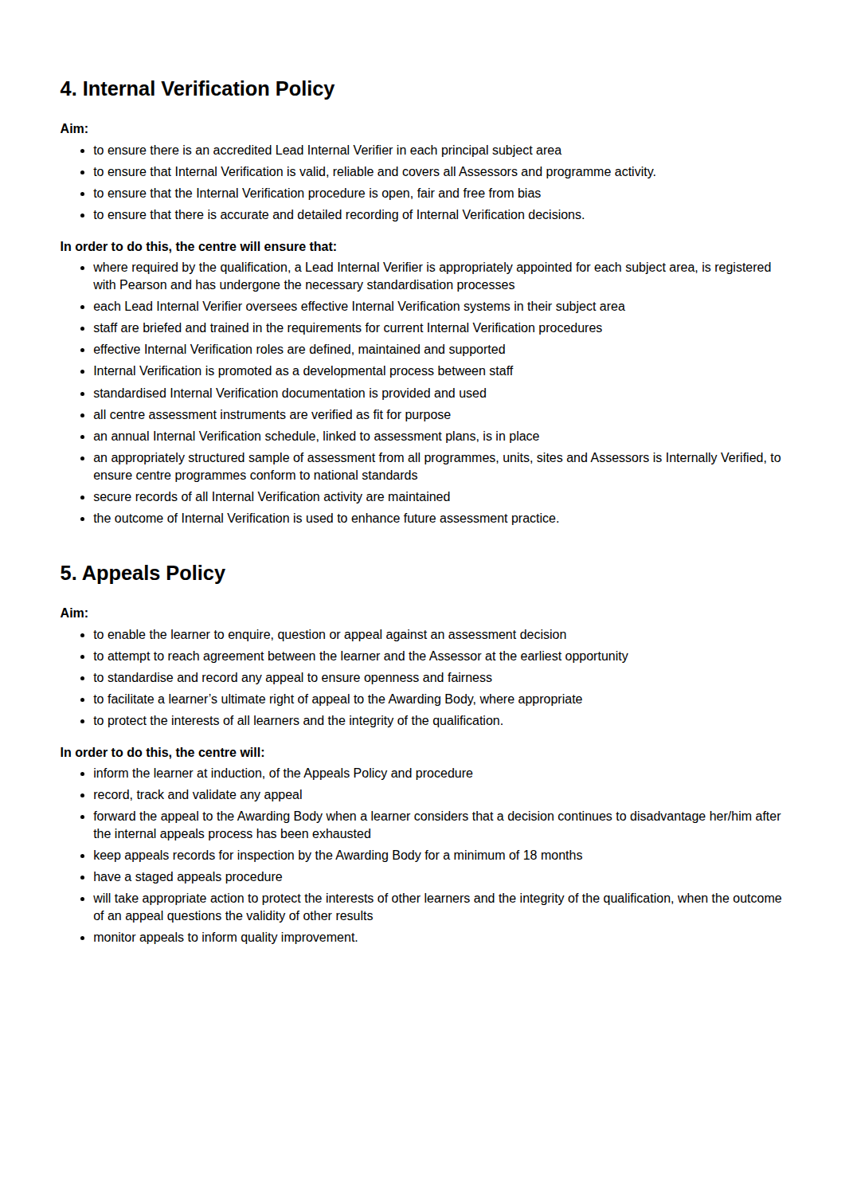4. Internal Verification Policy
Aim:
to ensure there is an accredited Lead Internal Verifier in each principal subject area
to ensure that Internal Verification is valid, reliable and covers all Assessors and programme activity.
to ensure that the Internal Verification procedure is open, fair and free from bias
to ensure that there is accurate and detailed recording of Internal Verification decisions.
In order to do this, the centre will ensure that:
where required by the qualification, a Lead Internal Verifier is appropriately appointed for each subject area, is registered with Pearson and has undergone the necessary standardisation processes
each Lead Internal Verifier oversees effective Internal Verification systems in their subject area
staff are briefed and trained in the requirements for current Internal Verification procedures
effective Internal Verification roles are defined, maintained and supported
Internal Verification is promoted as a developmental process between staff
standardised Internal Verification documentation is provided and used
all centre assessment instruments are verified as fit for purpose
an annual Internal Verification schedule, linked to assessment plans, is in place
an appropriately structured sample of assessment from all programmes, units, sites and Assessors is Internally Verified, to ensure centre programmes conform to national standards
secure records of all Internal Verification activity are maintained
the outcome of Internal Verification is used to enhance future assessment practice.
5. Appeals Policy
Aim:
to enable the learner to enquire, question or appeal against an assessment decision
to attempt to reach agreement between the learner and the Assessor at the earliest opportunity
to standardise and record any appeal to ensure openness and fairness
to facilitate a learner’s ultimate right of appeal to the Awarding Body, where appropriate
to protect the interests of all learners and the integrity of the qualification.
In order to do this, the centre will:
inform the learner at induction, of the Appeals Policy and procedure
record, track and validate any appeal
forward the appeal to the Awarding Body when a learner considers that a decision continues to disadvantage her/him after the internal appeals process has been exhausted
keep appeals records for inspection by the Awarding Body for a minimum of 18 months
have a staged appeals procedure
will take appropriate action to protect the interests of other learners and the integrity of the qualification, when the outcome of an appeal questions the validity of other results
monitor appeals to inform quality improvement.